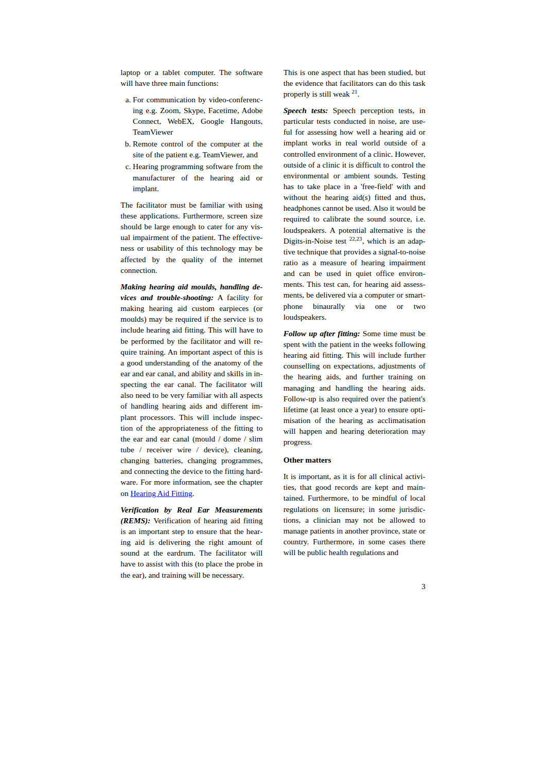laptop or a tablet computer. The software will have three main functions:
For communication by video-conferencing e.g. Zoom, Skype, Facetime, Adobe Connect, WebEX, Google Hangouts, TeamViewer
Remote control of the computer at the site of the patient e.g. TeamViewer, and
Hearing programming software from the manufacturer of the hearing aid or implant.
The facilitator must be familiar with using these applications. Furthermore, screen size should be large enough to cater for any visual impairment of the patient. The effectiveness or usability of this technology may be affected by the quality of the internet connection.
Making hearing aid moulds, handling devices and trouble-shooting: A facility for making hearing aid custom earpieces (or moulds) may be required if the service is to include hearing aid fitting. This will have to be performed by the facilitator and will require training. An important aspect of this is a good understanding of the anatomy of the ear and ear canal, and ability and skills in inspecting the ear canal. The facilitator will also need to be very familiar with all aspects of handling hearing aids and different implant processors. This will include inspection of the appropriateness of the fitting to the ear and ear canal (mould / dome / slim tube / receiver wire / device), cleaning, changing batteries, changing programmes, and connecting the device to the fitting hardware. For more information, see the chapter on Hearing Aid Fitting.
Verification by Real Ear Measurements (REMS): Verification of hearing aid fitting is an important step to ensure that the hearing aid is delivering the right amount of sound at the eardrum. The facilitator will have to assist with this (to place the probe in the ear), and training will be necessary.
This is one aspect that has been studied, but the evidence that facilitators can do this task properly is still weak 21.
Speech tests: Speech perception tests, in particular tests conducted in noise, are useful for assessing how well a hearing aid or implant works in real world outside of a controlled environment of a clinic. However, outside of a clinic it is difficult to control the environmental or ambient sounds. Testing has to take place in a 'free-field' with and without the hearing aid(s) fitted and thus, headphones cannot be used. Also it would be required to calibrate the sound source, i.e. loudspeakers. A potential alternative is the Digits-in-Noise test 22,23, which is an adaptive technique that provides a signal-to-noise ratio as a measure of hearing impairment and can be used in quiet office environments. This test can, for hearing aid assessments, be delivered via a computer or smartphone binaurally via one or two loudspeakers.
Follow up after fitting: Some time must be spent with the patient in the weeks following hearing aid fitting. This will include further counselling on expectations, adjustments of the hearing aids, and further training on managing and handling the hearing aids. Follow-up is also required over the patient's lifetime (at least once a year) to ensure optimisation of the hearing as acclimatisation will happen and hearing deterioration may progress.
Other matters
It is important, as it is for all clinical activities, that good records are kept and maintained. Furthermore, to be mindful of local regulations on licensure; in some jurisdictions, a clinician may not be allowed to manage patients in another province, state or country. Furthermore, in some cases there will be public health regulations and
3